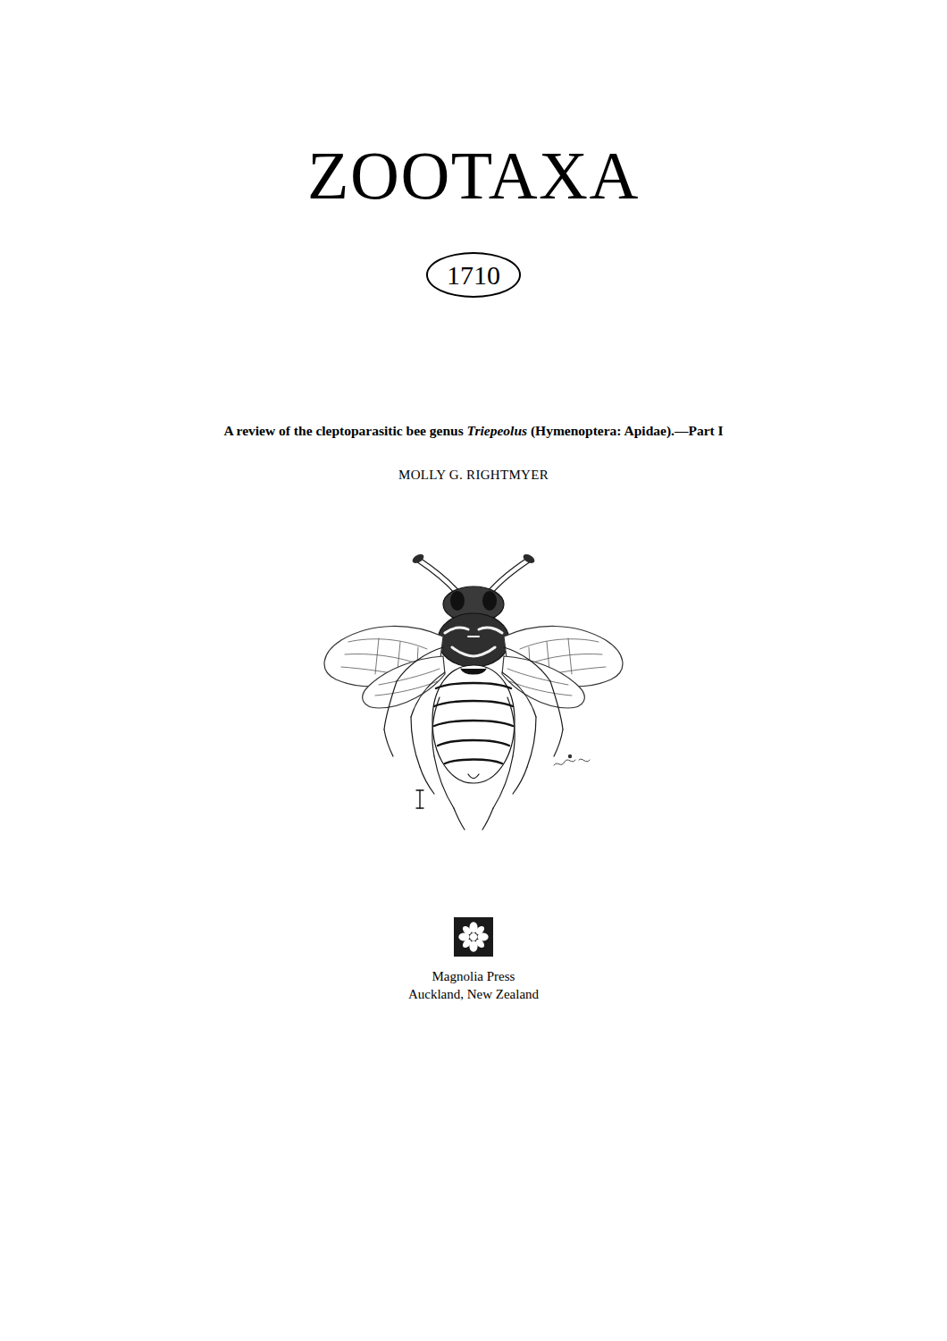ZOOTAXA
1710
A review of the cleptoparasitic bee genus Triepeolus (Hymenoptera: Apidae).—Part I
MOLLY G. RIGHTMYER
Dorsal illustration of a Triepeolus bee Stippled line drawing of a cleptoparasitic bee seen from above, with antennae, two pairs of veined wings, banded abdomen, and legs; a small scale bar appears at lower left.
Magnolia Press
Auckland, New Zealand